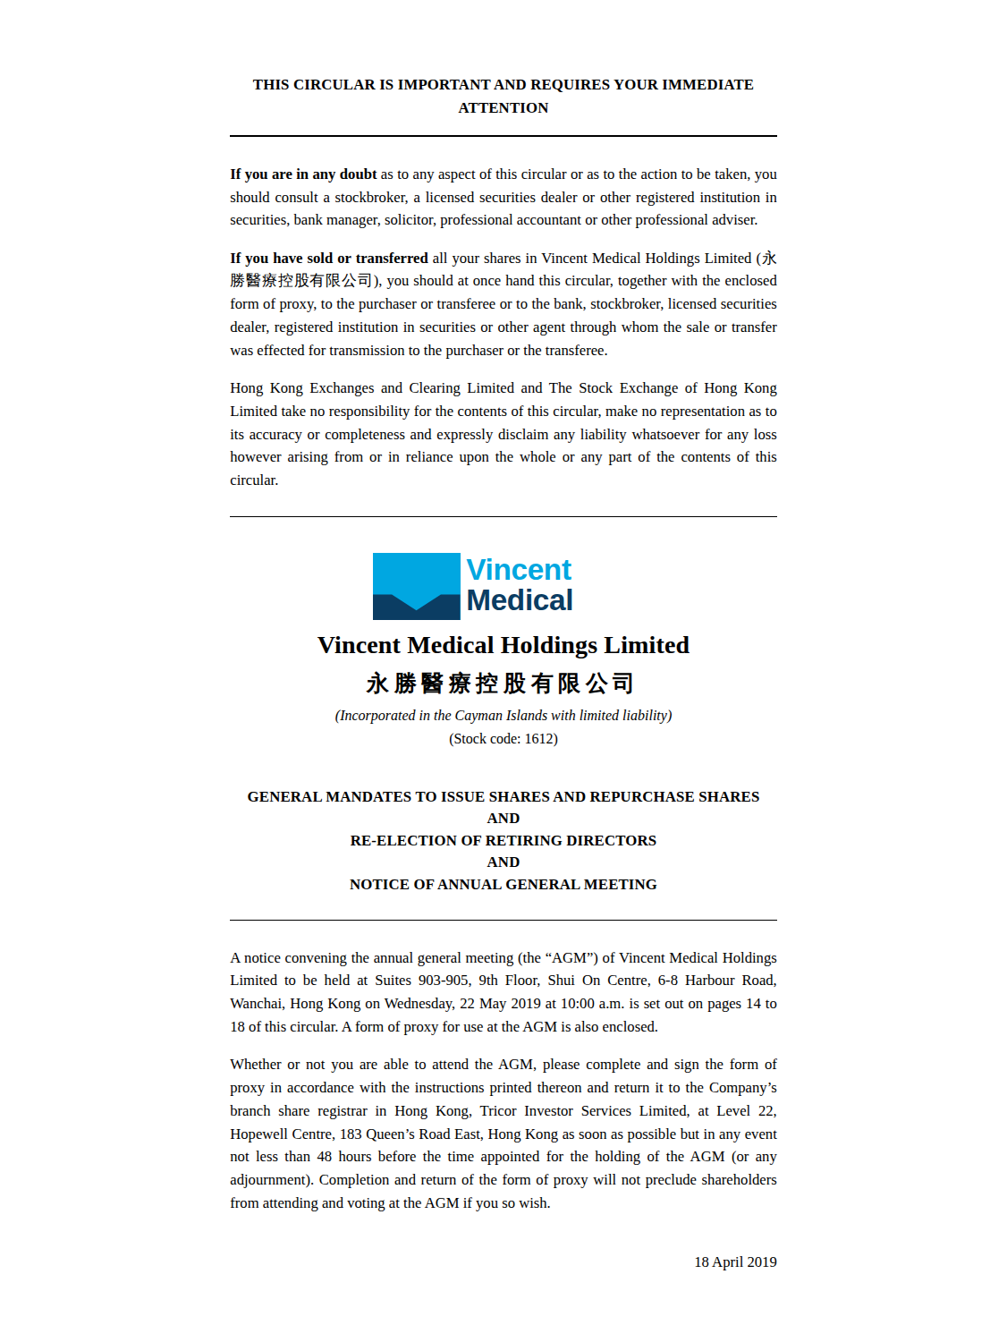THIS CIRCULAR IS IMPORTANT AND REQUIRES YOUR IMMEDIATE ATTENTION
If you are in any doubt as to any aspect of this circular or as to the action to be taken, you should consult a stockbroker, a licensed securities dealer or other registered institution in securities, bank manager, solicitor, professional accountant or other professional adviser.
If you have sold or transferred all your shares in Vincent Medical Holdings Limited (永勝醫療控股有限公司), you should at once hand this circular, together with the enclosed form of proxy, to the purchaser or transferee or to the bank, stockbroker, licensed securities dealer, registered institution in securities or other agent through whom the sale or transfer was effected for transmission to the purchaser or the transferee.
Hong Kong Exchanges and Clearing Limited and The Stock Exchange of Hong Kong Limited take no responsibility for the contents of this circular, make no representation as to its accuracy or completeness and expressly disclaim any liability whatsoever for any loss however arising from or in reliance upon the whole or any part of the contents of this circular.
Vincent Medical
Vincent Medical Holdings Limited
永勝醫療控股有限公司
(Incorporated in the Cayman Islands with limited liability)
(Stock code: 1612)
GENERAL MANDATES TO ISSUE SHARES AND REPURCHASE SHARES
AND
RE-ELECTION OF RETIRING DIRECTORS
AND
NOTICE OF ANNUAL GENERAL MEETING
A notice convening the annual general meeting (the “AGM”) of Vincent Medical Holdings Limited to be held at Suites 903-905, 9th Floor, Shui On Centre, 6-8 Harbour Road, Wanchai, Hong Kong on Wednesday, 22 May 2019 at 10:00 a.m. is set out on pages 14 to 18 of this circular. A form of proxy for use at the AGM is also enclosed.
Whether or not you are able to attend the AGM, please complete and sign the form of proxy in accordance with the instructions printed thereon and return it to the Company’s branch share registrar in Hong Kong, Tricor Investor Services Limited, at Level 22, Hopewell Centre, 183 Queen’s Road East, Hong Kong as soon as possible but in any event not less than 48 hours before the time appointed for the holding of the AGM (or any adjournment). Completion and return of the form of proxy will not preclude shareholders from attending and voting at the AGM if you so wish.
18 April 2019